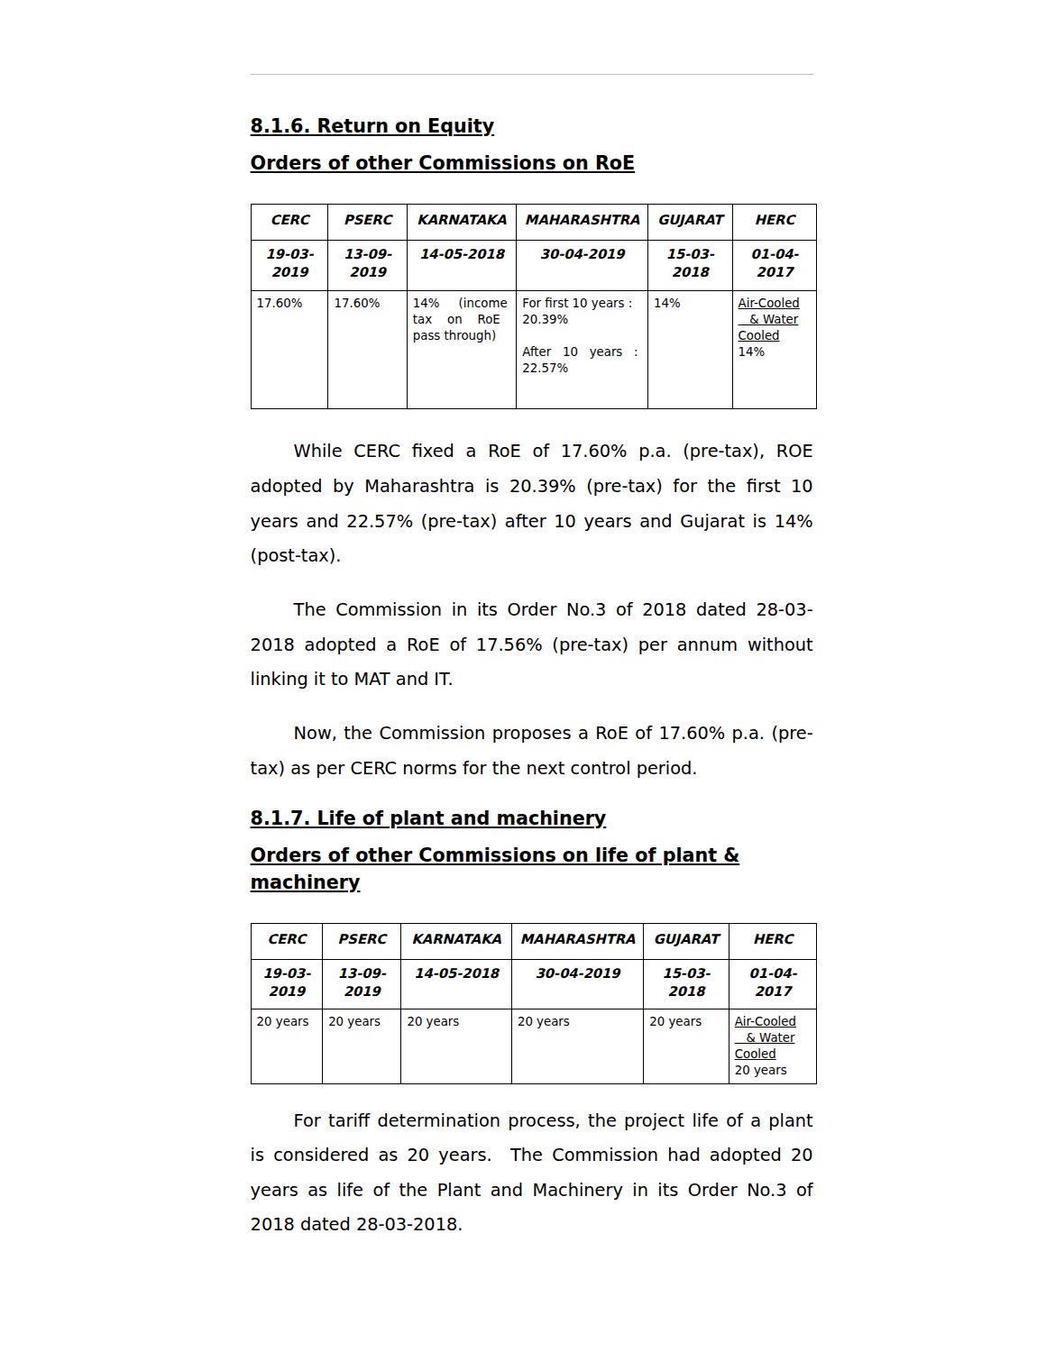8.1.6. Return on Equity
Orders of other Commissions on RoE
| CERC | PSERC | KARNATAKA | MAHARASHTRA | GUJARAT | HERC |
| --- | --- | --- | --- | --- | --- |
| 19-03-2019 | 13-09-2019 | 14-05-2018 | 30-04-2019 | 15-03-2018 | 01-04-2017 |
| 17.60% | 17.60% | 14% (income tax on RoE pass through) | For first 10 years : 20.39% After 10 years : 22.57% | 14% | Air-Cooled & Water Cooled 14% |
While CERC fixed a RoE of 17.60% p.a. (pre-tax), ROE adopted by Maharashtra is 20.39% (pre-tax) for the first 10 years and 22.57% (pre-tax) after 10 years and Gujarat is 14% (post-tax).
The Commission in its Order No.3 of 2018 dated 28-03-2018 adopted a RoE of 17.56% (pre-tax) per annum without linking it to MAT and IT.
Now, the Commission proposes a RoE of 17.60% p.a. (pre-tax) as per CERC norms for the next control period.
8.1.7. Life of plant and machinery
Orders of other Commissions on life of plant & machinery
| CERC | PSERC | KARNATAKA | MAHARASHTRA | GUJARAT | HERC |
| --- | --- | --- | --- | --- | --- |
| 19-03-2019 | 13-09-2019 | 14-05-2018 | 30-04-2019 | 15-03-2018 | 01-04-2017 |
| 20 years | 20 years | 20 years | 20 years | 20 years | Air-Cooled & Water Cooled 20 years |
For tariff determination process, the project life of a plant is considered as 20 years. The Commission had adopted 20 years as life of the Plant and Machinery in its Order No.3 of 2018 dated 28-03-2018.